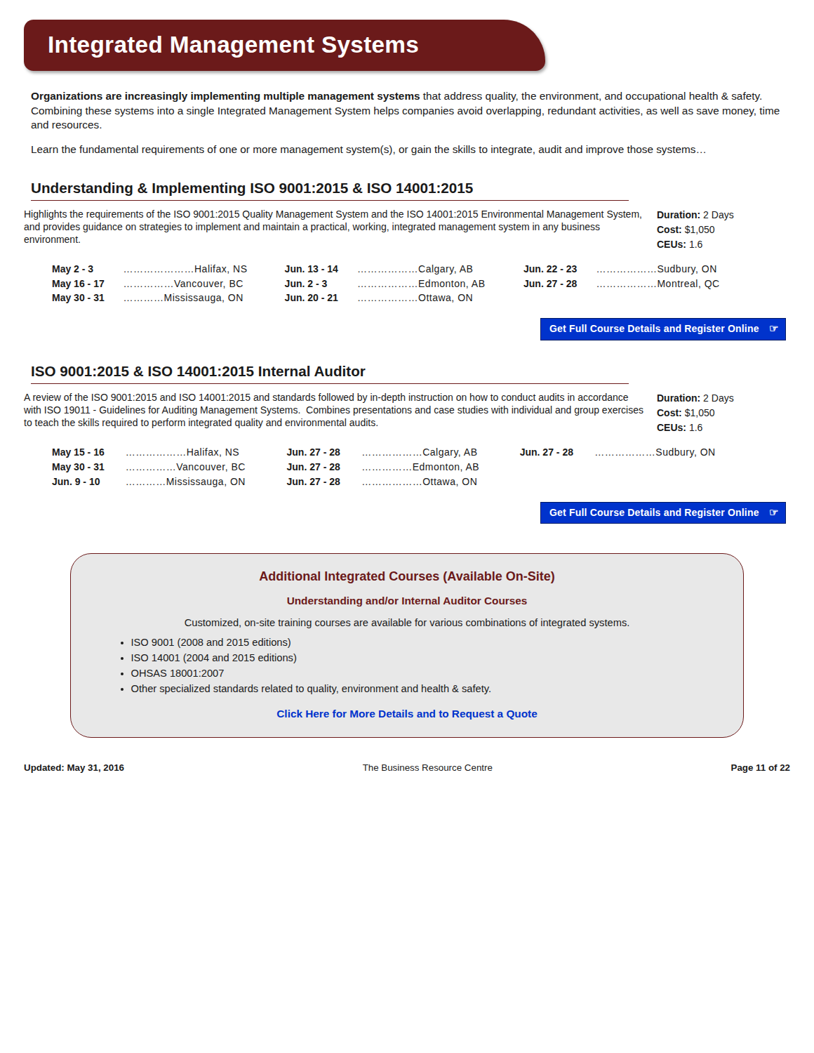Integrated Management Systems
Organizations are increasingly implementing multiple management systems that address quality, the environment, and occupational health & safety. Combining these systems into a single Integrated Management System helps companies avoid overlapping, redundant activities, as well as save money, time and resources.
Learn the fundamental requirements of one or more management system(s), or gain the skills to integrate, audit and improve those systems…
Understanding & Implementing ISO 9001:2015 & ISO 14001:2015
Highlights the requirements of the ISO 9001:2015 Quality Management System and the ISO 14001:2015 Environmental Management System, and provides guidance on strategies to implement and maintain a practical, working, integrated management system in any business environment.
Duration: 2 Days
Cost: $1,050
CEUs: 1.6
| May 2 - 3 | …………………Halifax, NS | Jun. 13 - 14 | ………………Calgary, AB | Jun. 22 - 23 | ………………Sudbury, ON |
| May 16 - 17 | ……………Vancouver, BC | Jun. 2 - 3 | ………………Edmonton, AB | Jun. 27 - 28 | ………………Montreal, QC |
| May 30 - 31 | …………Mississauga, ON | Jun. 20 - 21 | ………………Ottawa, ON | | |
Get Full Course Details and Register Online ☞
ISO 9001:2015 & ISO 14001:2015 Internal Auditor
A review of the ISO 9001:2015 and ISO 14001:2015 and standards followed by in-depth instruction on how to conduct audits in accordance with ISO 19011 - Guidelines for Auditing Management Systems. Combines presentations and case studies with individual and group exercises to teach the skills required to perform integrated quality and environmental audits.
Duration: 2 Days
Cost: $1,050
CEUs: 1.6
| May 15 - 16 | ………………Halifax, NS | Jun. 27 - 28 | ………………Calgary, AB | Jun. 27 - 28 | ………………Sudbury, ON |
| May 30 - 31 | ……………Vancouver, BC | Jun. 27 - 28 | ……………Edmonton, AB | | |
| Jun. 9 - 10 | …………Mississauga, ON | Jun. 27 - 28 | ………………Ottawa, ON | | |
Get Full Course Details and Register Online ☞
Additional Integrated Courses (Available On-Site)
Understanding and/or Internal Auditor Courses
Customized, on-site training courses are available for various combinations of integrated systems.
ISO 9001 (2008 and 2015 editions)
ISO 14001 (2004 and 2015 editions)
OHSAS 18001:2007
Other specialized standards related to quality, environment and health & safety.
Click Here for More Details and to Request a Quote
Updated: May 31, 2016
The Business Resource Centre
Page 11 of 22